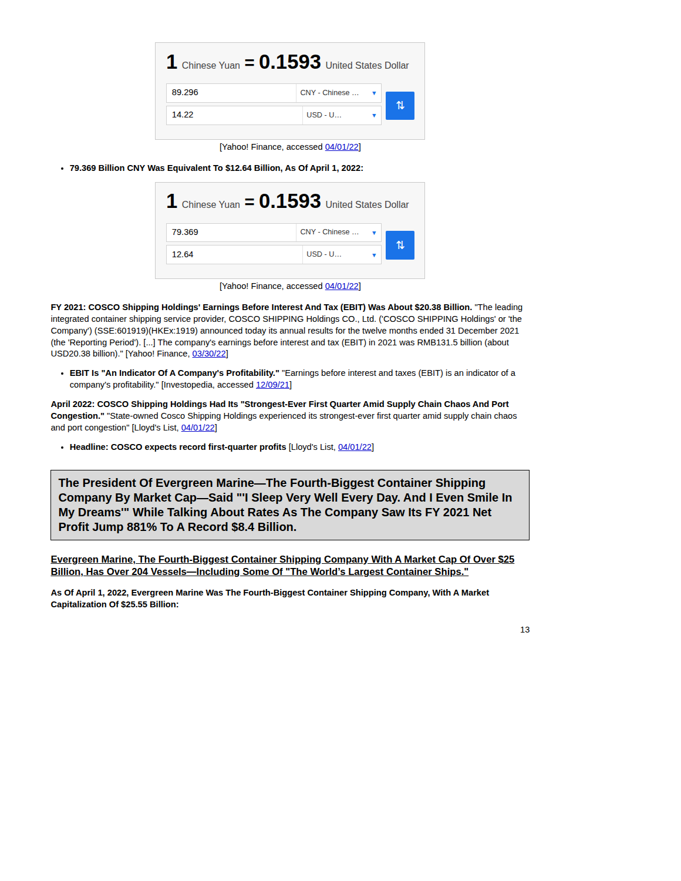1 Chinese Yuan = 0.1593 United States Dollar
89.296 CNY - Chinese … ▼
14.22 USD - U… ▼
⇅
[Yahoo! Finance, accessed 04/01/22]
79.369 Billion CNY Was Equivalent To $12.64 Billion, As Of April 1, 2022:
1 Chinese Yuan = 0.1593 United States Dollar
79.369 CNY - Chinese … ▼
12.64 USD - U… ▼
⇅
[Yahoo! Finance, accessed 04/01/22]
FY 2021: COSCO Shipping Holdings' Earnings Before Interest And Tax (EBIT) Was About $20.38 Billion. "The leading integrated container shipping service provider, COSCO SHIPPING Holdings CO., Ltd. ('COSCO SHIPPING Holdings' or 'the Company') (SSE:601919)(HKEx:1919) announced today its annual results for the twelve months ended 31 December 2021 (the 'Reporting Period'). [...] The company's earnings before interest and tax (EBIT) in 2021 was RMB131.5 billion (about USD20.38 billion)." [Yahoo! Finance, 03/30/22]
EBIT Is "An Indicator Of A Company's Profitability." "Earnings before interest and taxes (EBIT) is an indicator of a company's profitability." [Investopedia, accessed 12/09/21]
April 2022: COSCO Shipping Holdings Had Its "Strongest-Ever First Quarter Amid Supply Chain Chaos And Port Congestion." "State-owned Cosco Shipping Holdings experienced its strongest-ever first quarter amid supply chain chaos and port congestion" [Lloyd's List, 04/01/22]
Headline: COSCO expects record first-quarter profits [Lloyd's List, 04/01/22]
The President Of Evergreen Marine—The Fourth-Biggest Container Shipping Company By Market Cap—Said "'I Sleep Very Well Every Day. And I Even Smile In My Dreams'" While Talking About Rates As The Company Saw Its FY 2021 Net Profit Jump 881% To A Record $8.4 Billion.
Evergreen Marine, The Fourth-Biggest Container Shipping Company With A Market Cap Of Over $25 Billion, Has Over 204 Vessels—Including Some Of "The World’s Largest Container Ships."
As Of April 1, 2022, Evergreen Marine Was The Fourth-Biggest Container Shipping Company, With A Market Capitalization Of $25.55 Billion:
13